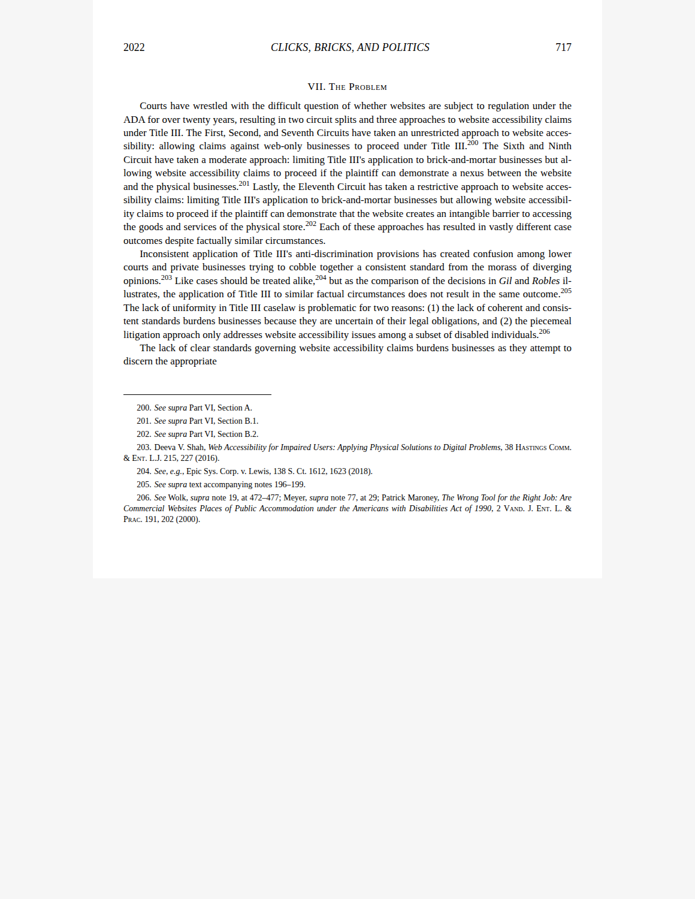2022 CLICKS, BRICKS, AND POLITICS 717
VII. The Problem
Courts have wrestled with the difficult question of whether websites are subject to regulation under the ADA for over twenty years, resulting in two circuit splits and three approaches to website accessibility claims under Title III. The First, Second, and Seventh Circuits have taken an unrestricted approach to website accessibility: allowing claims against web-only businesses to proceed under Title III.200 The Sixth and Ninth Circuit have taken a moderate approach: limiting Title III's application to brick-and-mortar businesses but allowing website accessibility claims to proceed if the plaintiff can demonstrate a nexus between the website and the physical businesses.201 Lastly, the Eleventh Circuit has taken a restrictive approach to website accessibility claims: limiting Title III's application to brick-and-mortar businesses but allowing website accessibility claims to proceed if the plaintiff can demonstrate that the website creates an intangible barrier to accessing the goods and services of the physical store.202 Each of these approaches has resulted in vastly different case outcomes despite factually similar circumstances.
Inconsistent application of Title III's anti-discrimination provisions has created confusion among lower courts and private businesses trying to cobble together a consistent standard from the morass of diverging opinions.203 Like cases should be treated alike,204 but as the comparison of the decisions in Gil and Robles illustrates, the application of Title III to similar factual circumstances does not result in the same outcome.205 The lack of uniformity in Title III caselaw is problematic for two reasons: (1) the lack of coherent and consistent standards burdens businesses because they are uncertain of their legal obligations, and (2) the piecemeal litigation approach only addresses website accessibility issues among a subset of disabled individuals.206
The lack of clear standards governing website accessibility claims burdens businesses as they attempt to discern the appropriate
200. See supra Part VI, Section A.
201. See supra Part VI, Section B.1.
202. See supra Part VI, Section B.2.
203. Deeva V. Shah, Web Accessibility for Impaired Users: Applying Physical Solutions to Digital Problems, 38 Hastings Comm. & Ent. L.J. 215, 227 (2016).
204. See, e.g., Epic Sys. Corp. v. Lewis, 138 S. Ct. 1612, 1623 (2018).
205. See supra text accompanying notes 196–199.
206. See Wolk, supra note 19, at 472–477; Meyer, supra note 77, at 29; Patrick Maroney, The Wrong Tool for the Right Job: Are Commercial Websites Places of Public Accommodation under the Americans with Disabilities Act of 1990, 2 Vand. J. Ent. L. & Prac. 191, 202 (2000).